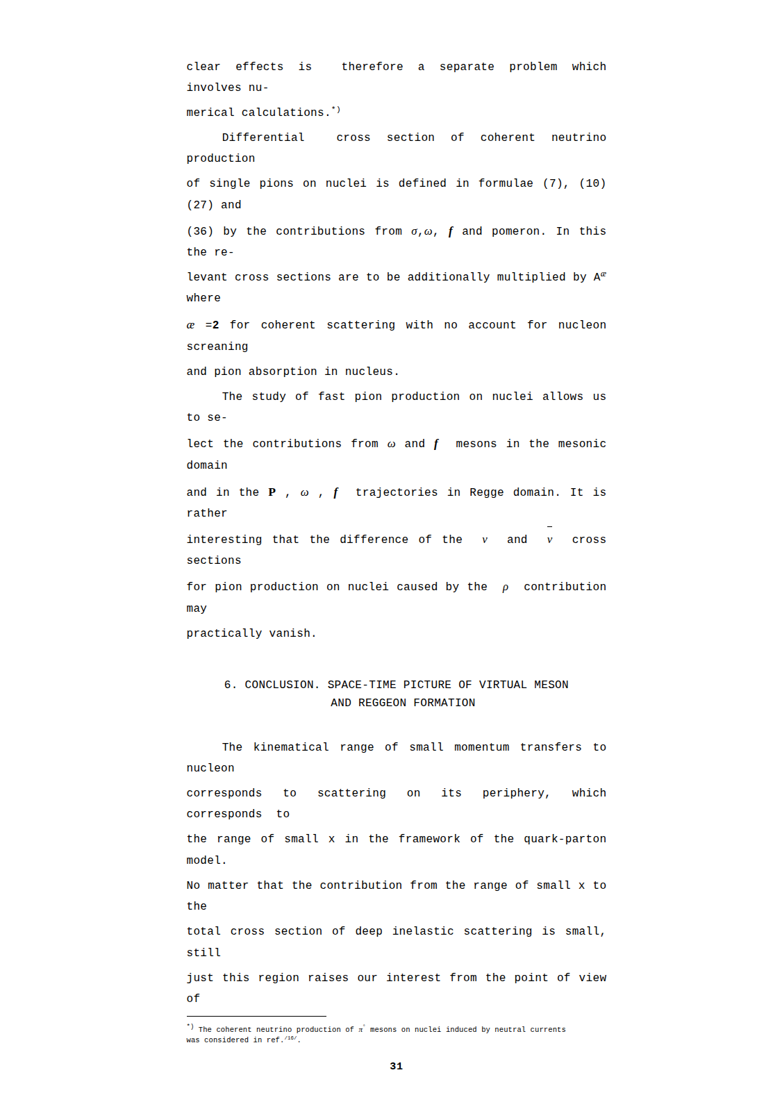clear effects is therefore a separate problem which involves nu-
merical calculations.*)
Differential cross section of coherent neutrino production
of single pions on nuclei is defined in formulae (7), (10) (27) and
(36) by the contributions from σ,ω, f and pomeron. In this the re-
levant cross sections are to be additionally multiplied by Aæ where
æ =2 for coherent scattering with no account for nucleon screaning
and pion absorption in nucleus.
The study of fast pion production on nuclei allows us to se-
lect the contributions from ω and f mesons in the mesonic domain
and in the P , ω , f trajectories in Regge domain. It is rather
interesting that the difference of the ν and ν cross sections
for pion production on nuclei caused by the ρ contribution may
practically vanish.
6. CONCLUSION. SPACE-TIME PICTURE OF VIRTUAL MESON AND REGGEON FORMATION
The kinematical range of small momentum transfers to nucleon
corresponds to scattering on its periphery, which corresponds to
the range of small x in the framework of the quark-parton model.
No matter that the contribution from the range of small x to the
total cross section of deep inelastic scattering is small, still
just this region raises our interest from the point of view of
*) The coherent neutrino production of π° mesons on nuclei induced by neutral currents
was considered in ref./16/.
31